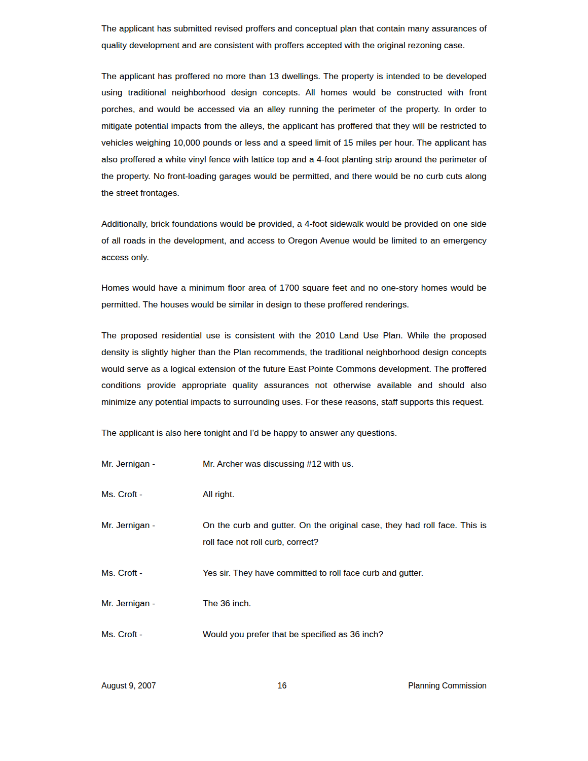The applicant has submitted revised proffers and conceptual plan that contain many assurances of quality development and are consistent with proffers accepted with the original rezoning case.
The applicant has proffered no more than 13 dwellings. The property is intended to be developed using traditional neighborhood design concepts. All homes would be constructed with front porches, and would be accessed via an alley running the perimeter of the property. In order to mitigate potential impacts from the alleys, the applicant has proffered that they will be restricted to vehicles weighing 10,000 pounds or less and a speed limit of 15 miles per hour. The applicant has also proffered a white vinyl fence with lattice top and a 4-foot planting strip around the perimeter of the property. No front-loading garages would be permitted, and there would be no curb cuts along the street frontages.
Additionally, brick foundations would be provided, a 4-foot sidewalk would be provided on one side of all roads in the development, and access to Oregon Avenue would be limited to an emergency access only.
Homes would have a minimum floor area of 1700 square feet and no one-story homes would be permitted. The houses would be similar in design to these proffered renderings.
The proposed residential use is consistent with the 2010 Land Use Plan. While the proposed density is slightly higher than the Plan recommends, the traditional neighborhood design concepts would serve as a logical extension of the future East Pointe Commons development. The proffered conditions provide appropriate quality assurances not otherwise available and should also minimize any potential impacts to surrounding uses. For these reasons, staff supports this request.
The applicant is also here tonight and I'd be happy to answer any questions.
Mr. Jernigan -
Mr. Archer was discussing #12 with us.
Ms. Croft -
All right.
Mr. Jernigan -
On the curb and gutter. On the original case, they had roll face. This is roll face not roll curb, correct?
Ms. Croft -
Yes sir. They have committed to roll face curb and gutter.
Mr. Jernigan -
The 36 inch.
Ms. Croft -
Would you prefer that be specified as 36 inch?
August 9, 2007
16
Planning Commission